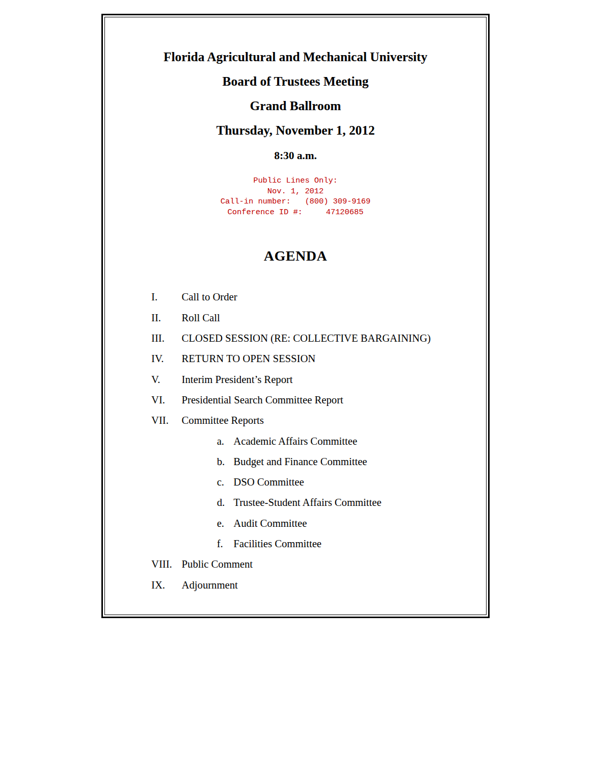Florida Agricultural and Mechanical University
Board of Trustees Meeting
Grand Ballroom
Thursday, November 1, 2012
8:30 a.m.
Public Lines Only:
Nov. 1, 2012
Call-in number: (800) 309-9169
Conference ID #: 47120685
AGENDA
I. Call to Order
II. Roll Call
III. CLOSED SESSION (RE: COLLECTIVE BARGAINING)
IV. RETURN TO OPEN SESSION
V. Interim President’s Report
VI. Presidential Search Committee Report
VII. Committee Reports
a. Academic Affairs Committee
b. Budget and Finance Committee
c. DSO Committee
d. Trustee-Student Affairs Committee
e. Audit Committee
f. Facilities Committee
VIII. Public Comment
IX. Adjournment